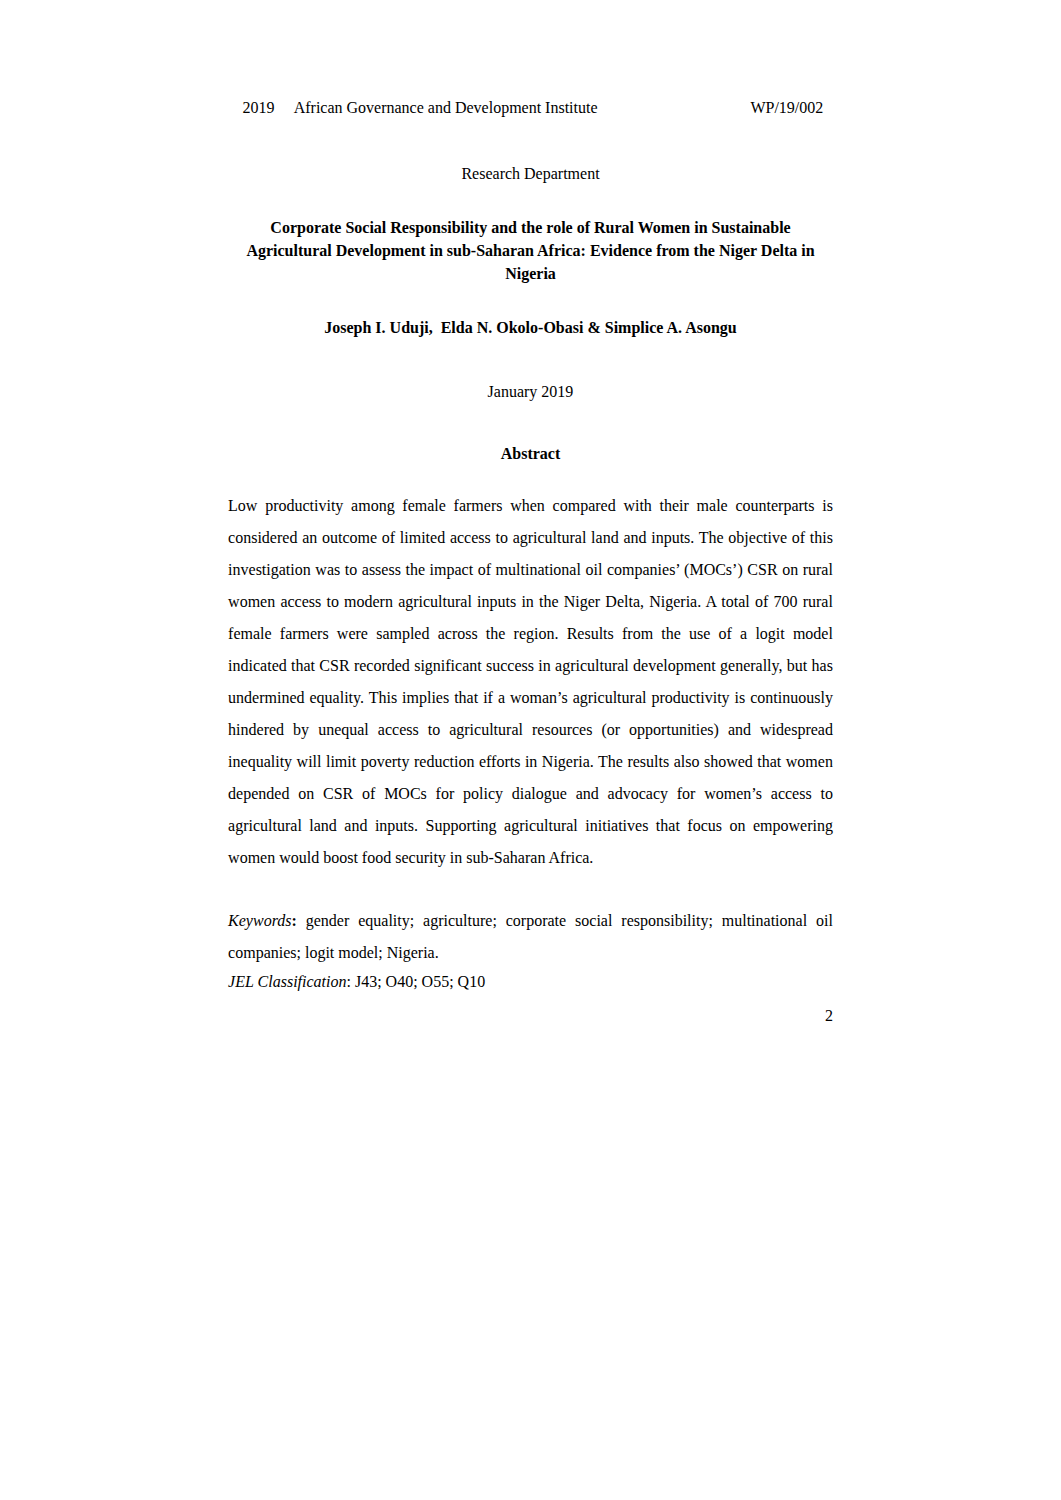2019 African Governance and Development Institute
WP/19/002
Research Department
Corporate Social Responsibility and the role of Rural Women in Sustainable Agricultural Development in sub-Saharan Africa: Evidence from the Niger Delta in Nigeria
Joseph I. Uduji, Elda N. Okolo-Obasi & Simplice A. Asongu
January 2019
Abstract
Low productivity among female farmers when compared with their male counterparts is considered an outcome of limited access to agricultural land and inputs. The objective of this investigation was to assess the impact of multinational oil companies’ (MOCs’) CSR on rural women access to modern agricultural inputs in the Niger Delta, Nigeria. A total of 700 rural female farmers were sampled across the region. Results from the use of a logit model indicated that CSR recorded significant success in agricultural development generally, but has undermined equality. This implies that if a woman’s agricultural productivity is continuously hindered by unequal access to agricultural resources (or opportunities) and widespread inequality will limit poverty reduction efforts in Nigeria. The results also showed that women depended on CSR of MOCs for policy dialogue and advocacy for women’s access to agricultural land and inputs. Supporting agricultural initiatives that focus on empowering women would boost food security in sub-Saharan Africa.
Keywords: gender equality; agriculture; corporate social responsibility; multinational oil companies; logit model; Nigeria.
JEL Classification: J43; O40; O55; Q10
2